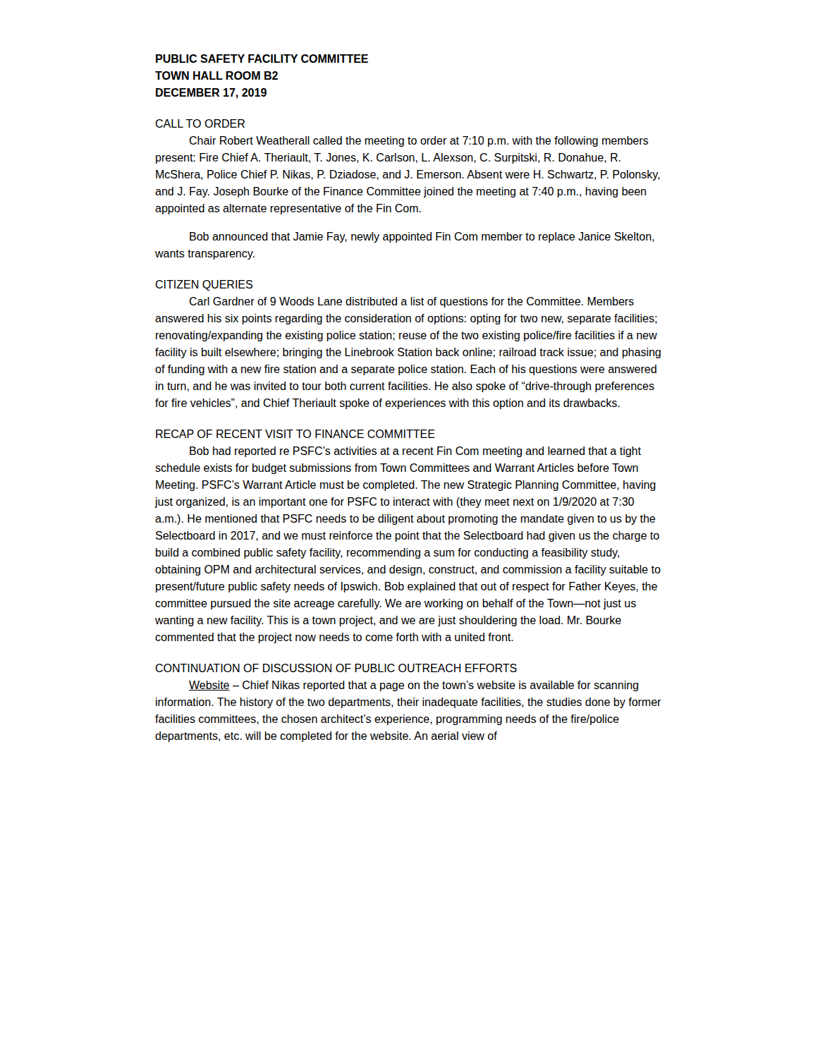PUBLIC SAFETY FACILITY COMMITTEE
TOWN HALL ROOM B2
DECEMBER 17, 2019
Call to Order
Chair Robert Weatherall called the meeting to order at 7:10 p.m. with the following members present: Fire Chief A. Theriault, T. Jones, K. Carlson, L. Alexson, C. Surpitski, R. Donahue, R. McShera, Police Chief P. Nikas, P. Dziadose, and J. Emerson. Absent were H. Schwartz, P. Polonsky, and J. Fay. Joseph Bourke of the Finance Committee joined the meeting at 7:40 p.m., having been appointed as alternate representative of the Fin Com.
Bob announced that Jamie Fay, newly appointed Fin Com member to replace Janice Skelton, wants transparency.
Citizen Queries
Carl Gardner of 9 Woods Lane distributed a list of questions for the Committee. Members answered his six points regarding the consideration of options: opting for two new, separate facilities; renovating/expanding the existing police station; reuse of the two existing police/fire facilities if a new facility is built elsewhere; bringing the Linebrook Station back online; railroad track issue; and phasing of funding with a new fire station and a separate police station. Each of his questions were answered in turn, and he was invited to tour both current facilities. He also spoke of “drive-through preferences for fire vehicles”, and Chief Theriault spoke of experiences with this option and its drawbacks.
Recap of Recent Visit to Finance Committee
Bob had reported re PSFC’s activities at a recent Fin Com meeting and learned that a tight schedule exists for budget submissions from Town Committees and Warrant Articles before Town Meeting. PSFC’s Warrant Article must be completed. The new Strategic Planning Committee, having just organized, is an important one for PSFC to interact with (they meet next on 1/9/2020 at 7:30 a.m.). He mentioned that PSFC needs to be diligent about promoting the mandate given to us by the Selectboard in 2017, and we must reinforce the point that the Selectboard had given us the charge to build a combined public safety facility, recommending a sum for conducting a feasibility study, obtaining OPM and architectural services, and design, construct, and commission a facility suitable to present/future public safety needs of Ipswich. Bob explained that out of respect for Father Keyes, the committee pursued the site acreage carefully. We are working on behalf of the Town—not just us wanting a new facility. This is a town project, and we are just shouldering the load. Mr. Bourke commented that the project now needs to come forth with a united front.
Continuation of Discussion of Public Outreach Efforts
Website – Chief Nikas reported that a page on the town’s website is available for scanning information. The history of the two departments, their inadequate facilities, the studies done by former facilities committees, the chosen architect’s experience, programming needs of the fire/police departments, etc. will be completed for the website. An aerial view of